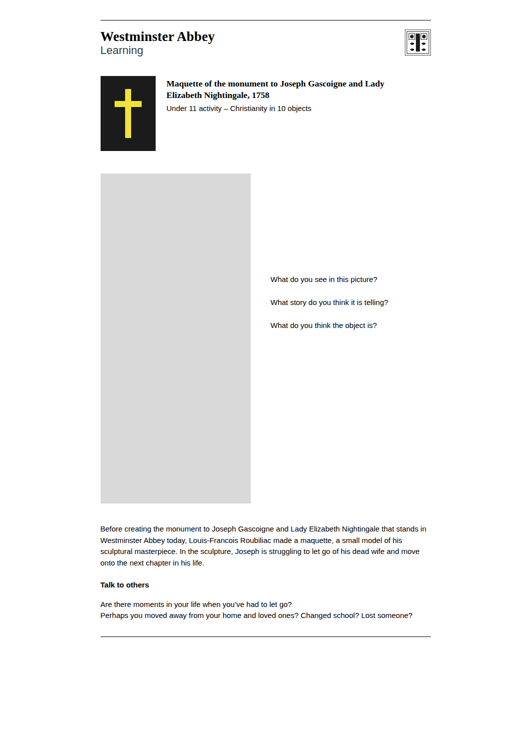Westminster Abbey
Learning
Maquette of the monument to Joseph Gascoigne and Lady
Elizabeth Nightingale, 1758
Under 11 activity – Christianity in 10 objects
What do you see in this picture?
What story do you think it is telling?
What do you think the object is?
Before creating the monument to Joseph Gascoigne and Lady Elizabeth Nightingale that stands in Westminster Abbey today, Louis-Francois Roubiliac made a maquette, a small model of his sculptural masterpiece. In the sculpture, Joseph is struggling to let go of his dead wife and move onto the next chapter in his life.
Talk to others
Are there moments in your life when you’ve had to let go?
Perhaps you moved away from your home and loved ones? Changed school? Lost someone?